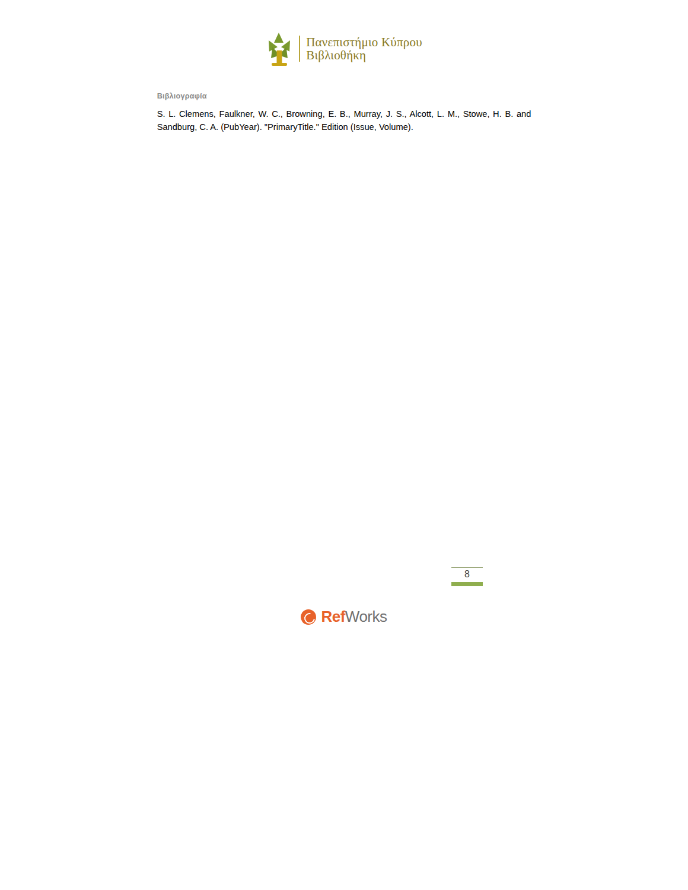Πανεπιστήμιο Κύπρου
Βιβλιοθήκη
Βιβλιογραφία
S. L. Clemens, Faulkner, W. C., Browning, E. B., Murray, J. S., Alcott, L. M., Stowe, H. B. and Sandburg, C. A. (PubYear). "PrimaryTitle." Edition (Issue, Volume).
Ref Works
8